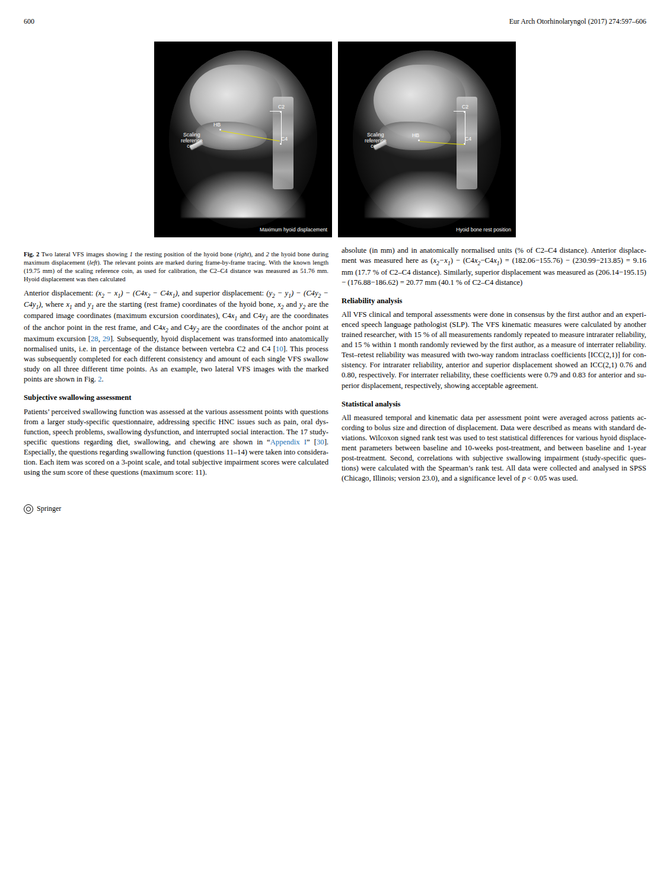600 Eur Arch Otorhinolaryngol (2017) 274:597–606
C2 C4 HB Scaling
reference
coin
Maximum hyoid displacement
C2 C4 HB Scaling
reference
coin
Hyoid bone rest position
Fig. 2 Two lateral VFS images showing 1 the resting position of the hyoid bone (right), and 2 the hyoid bone during maximum displacement (left). The relevant points are marked during frame-by-frame tracing. With the known length (19.75 mm) of the scaling reference coin, as used for calibration, the C2–C4 distance was measured as 51.76 mm. Hyoid displacement was then calculated
Anterior displacement: (x2 − x1) − (C4x2 − C4x1), and superior displacement: (y2 − y1) − (C4y2 − C4y1), where x1 and y1 are the starting (rest frame) coordinates of the hyoid bone, x2 and y2 are the compared image coordinates (maximum excursion coordinates), C4x1 and C4y1 are the coordinates of the anchor point in the rest frame, and C4x2 and C4y2 are the coordinates of the anchor point at maximum excursion [28, 29]. Subsequently, hyoid displacement was transformed into anatomically normalised units, i.e. in percentage of the distance between vertebra C2 and C4 [10]. This process was subsequently completed for each different consistency and amount of each single VFS swallow study on all three different time points. As an example, two lateral VFS images with the marked points are shown in Fig. 2.
Subjective swallowing assessment
Patients’ perceived swallowing function was assessed at the various assessment points with questions from a larger study-specific questionnaire, addressing specific HNC issues such as pain, oral dysfunction, speech problems, swallowing dysfunction, and interrupted social interaction. The 17 study-specific questions regarding diet, swallowing, and chewing are shown in “Appendix I” [30]. Especially, the questions regarding swallowing function (questions 11–14) were taken into consideration. Each item was scored on a 3-point scale, and total subjective impairment scores were calculated using the sum score of these questions (maximum score: 11).
absolute (in mm) and in anatomically normalised units (% of C2–C4 distance). Anterior displacement was measured here as (x2−x1) − (C4x2−C4x1) = (182.06−155.76) − (230.99−213.85) = 9.16 mm (17.7 % of C2–C4 distance). Similarly, superior displacement was measured as (206.14−195.15) − (176.88−186.62) = 20.77 mm (40.1 % of C2–C4 distance)
Reliability analysis
All VFS clinical and temporal assessments were done in consensus by the first author and an experienced speech language pathologist (SLP). The VFS kinematic measures were calculated by another trained researcher, with 15 % of all measurements randomly repeated to measure intrarater reliability, and 15 % within 1 month randomly reviewed by the first author, as a measure of interrater reliability. Test–retest reliability was measured with two-way random intraclass coefficients [ICC(2,1)] for consistency. For intrarater reliability, anterior and superior displacement showed an ICC(2,1) 0.76 and 0.80, respectively. For interrater reliability, these coefficients were 0.79 and 0.83 for anterior and superior displacement, respectively, showing acceptable agreement.
Statistical analysis
All measured temporal and kinematic data per assessment point were averaged across patients according to bolus size and direction of displacement. Data were described as means with standard deviations. Wilcoxon signed rank test was used to test statistical differences for various hyoid displacement parameters between baseline and 10-weeks post-treatment, and between baseline and 1-year post-treatment. Second, correlations with subjective swallowing impairment (study-specific questions) were calculated with the Spearman’s rank test. All data were collected and analysed in SPSS (Chicago, Illinois; version 23.0), and a significance level of p < 0.05 was used.
Springer